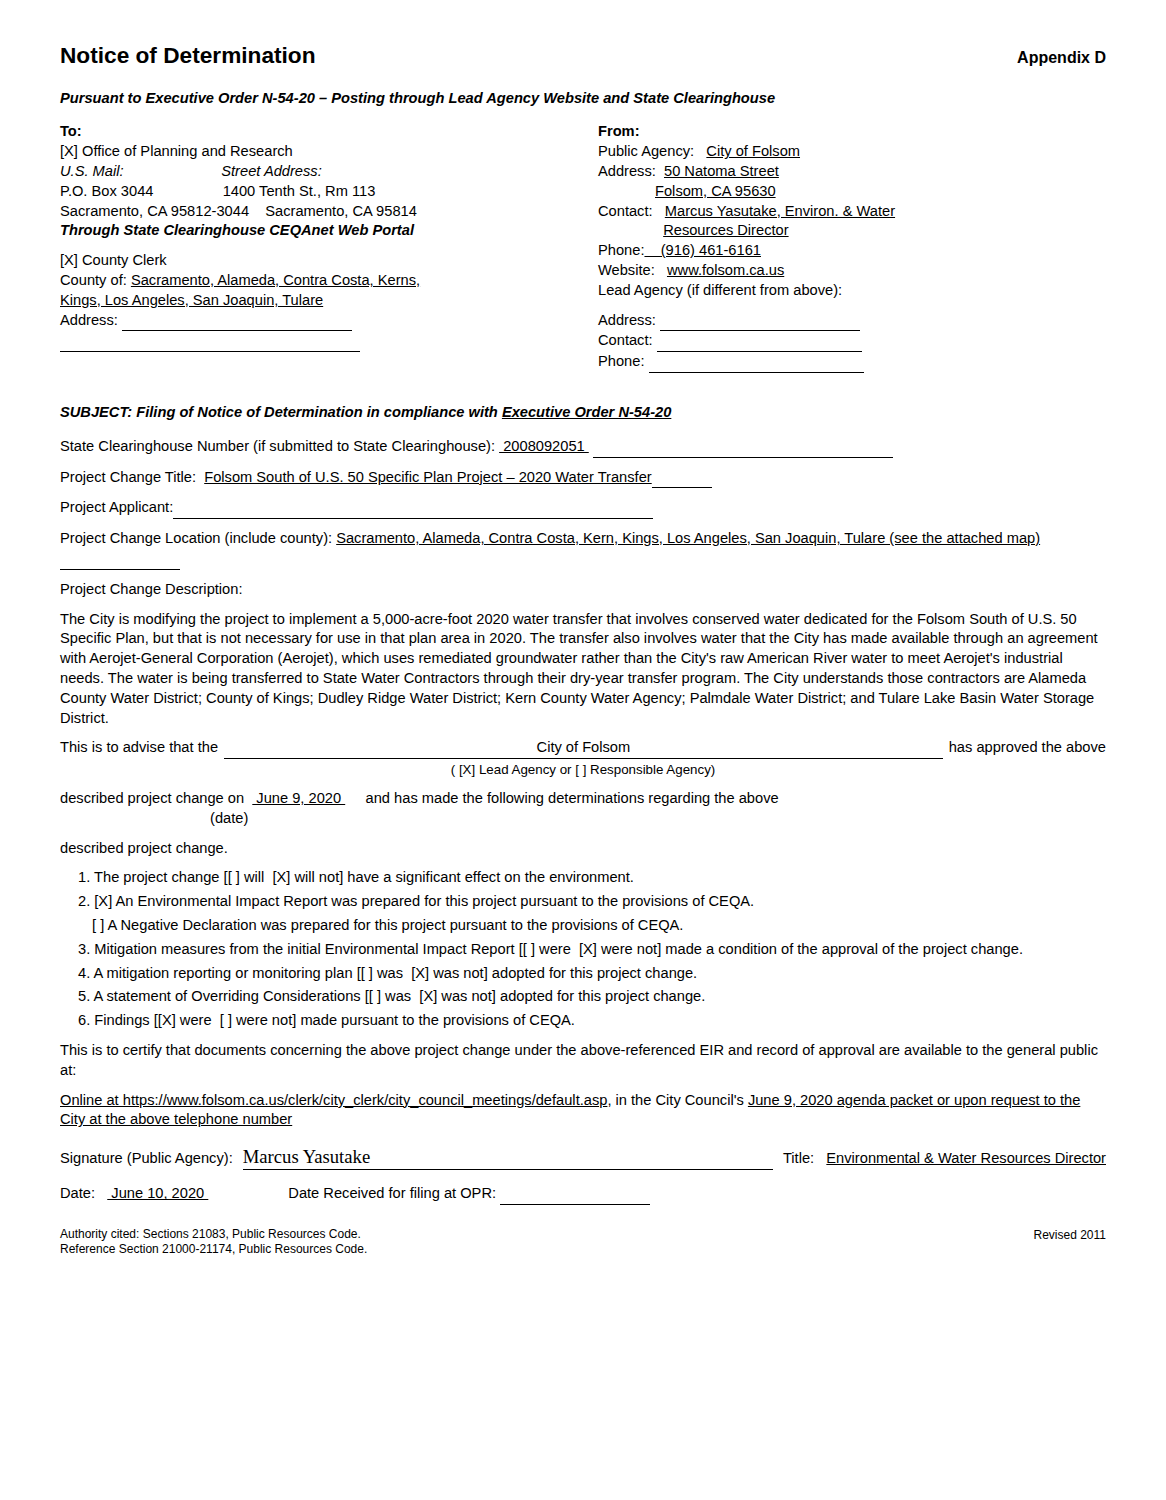Notice of Determination
Appendix D
Pursuant to Executive Order N-54-20 – Posting through Lead Agency Website and State Clearinghouse
To:
[X] Office of Planning and Research
U.S. Mail: Street Address:
P.O. Box 3044 1400 Tenth St., Rm 113
Sacramento, CA 95812-3044 Sacramento, CA 95814
Through State Clearinghouse CEQAnet Web Portal
[X] County Clerk
County of: Sacramento, Alameda, Contra Costa, Kerns,
Kings, Los Angeles, San Joaquin, Tulare
Address:
From:
Public Agency: City of Folsom
Address: 50 Natoma Street
Folsom, CA 95630
Contact: Marcus Yasutake, Environ. & Water
Resources Director
Phone: (916) 461-6161
Website: www.folsom.ca.us
Lead Agency (if different from above):
Address:
Contact:
Phone:
SUBJECT: Filing of Notice of Determination in compliance with Executive Order N-54-20
State Clearinghouse Number (if submitted to State Clearinghouse): 2008092051
Project Change Title: Folsom South of U.S. 50 Specific Plan Project – 2020 Water Transfer
Project Applicant:
Project Change Location (include county): Sacramento, Alameda, Contra Costa, Kern, Kings, Los Angeles, San Joaquin, Tulare (see the attached map)
Project Change Description:
The City is modifying the project to implement a 5,000-acre-foot 2020 water transfer that involves conserved water dedicated for the Folsom South of U.S. 50 Specific Plan, but that is not necessary for use in that plan area in 2020. The transfer also involves water that the City has made available through an agreement with Aerojet-General Corporation (Aerojet), which uses remediated groundwater rather than the City's raw American River water to meet Aerojet's industrial needs. The water is being transferred to State Water Contractors through their dry-year transfer program. The City understands those contractors are Alameda County Water District; County of Kings; Dudley Ridge Water District; Kern County Water Agency; Palmdale Water District; and Tulare Lake Basin Water Storage District.
This is to advise that the City of Folsom has approved the above
( [X] Lead Agency or [ ] Responsible Agency)
described project change on June 9, 2020 and has made the following determinations regarding the above
(date)
described project change.
1. The project change [[ ] will [X] will not] have a significant effect on the environment.
2. [X] An Environmental Impact Report was prepared for this project pursuant to the provisions of CEQA.
[ ] A Negative Declaration was prepared for this project pursuant to the provisions of CEQA.
3. Mitigation measures from the initial Environmental Impact Report [[ ] were [X] were not] made a condition of the approval of the project change.
4. A mitigation reporting or monitoring plan [[ ] was [X] was not] adopted for this project change.
5. A statement of Overriding Considerations [[ ] was [X] was not] adopted for this project change.
6. Findings [[X] were [ ] were not] made pursuant to the provisions of CEQA.
This is to certify that documents concerning the above project change under the above-referenced EIR and record of approval are available to the general public at:
Online at https://www.folsom.ca.us/clerk/city_clerk/city_council_meetings/default.asp, in the City Council's June 9, 2020 agenda packet or upon request to the City at the above telephone number
Signature (Public Agency): Marcus Yasutake Title: Environmental & Water Resources Director
Date: June 10, 2020 Date Received for filing at OPR:
Authority cited: Sections 21083, Public Resources Code.
Reference Section 21000-21174, Public Resources Code.
Revised 2011